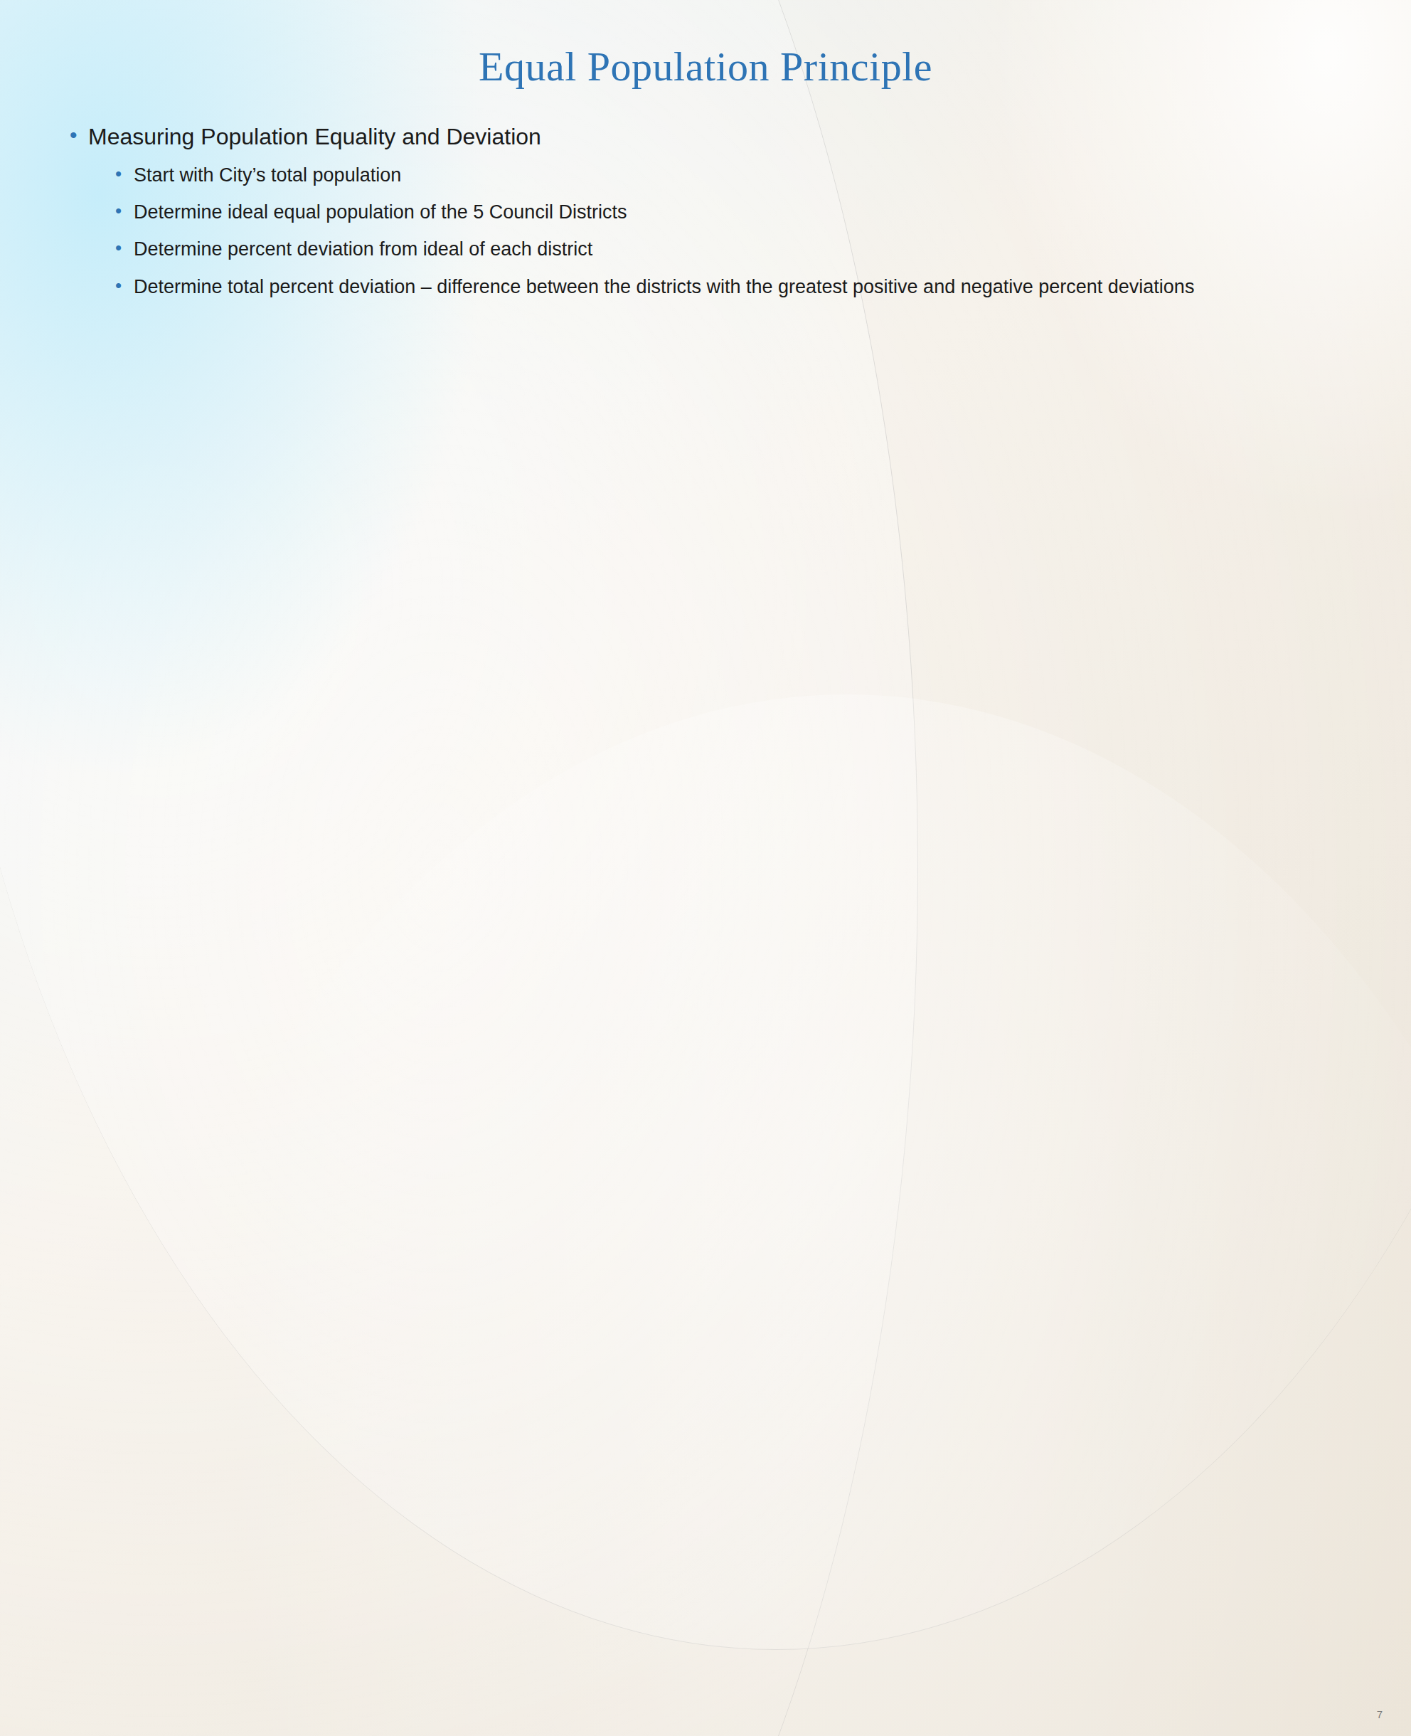Equal Population Principle
Measuring Population Equality and Deviation
Start with City’s total population
Determine ideal equal population of the 5 Council Districts
Determine percent deviation from ideal of each district
Determine total percent deviation – difference between the districts with the greatest positive and negative percent deviations
7